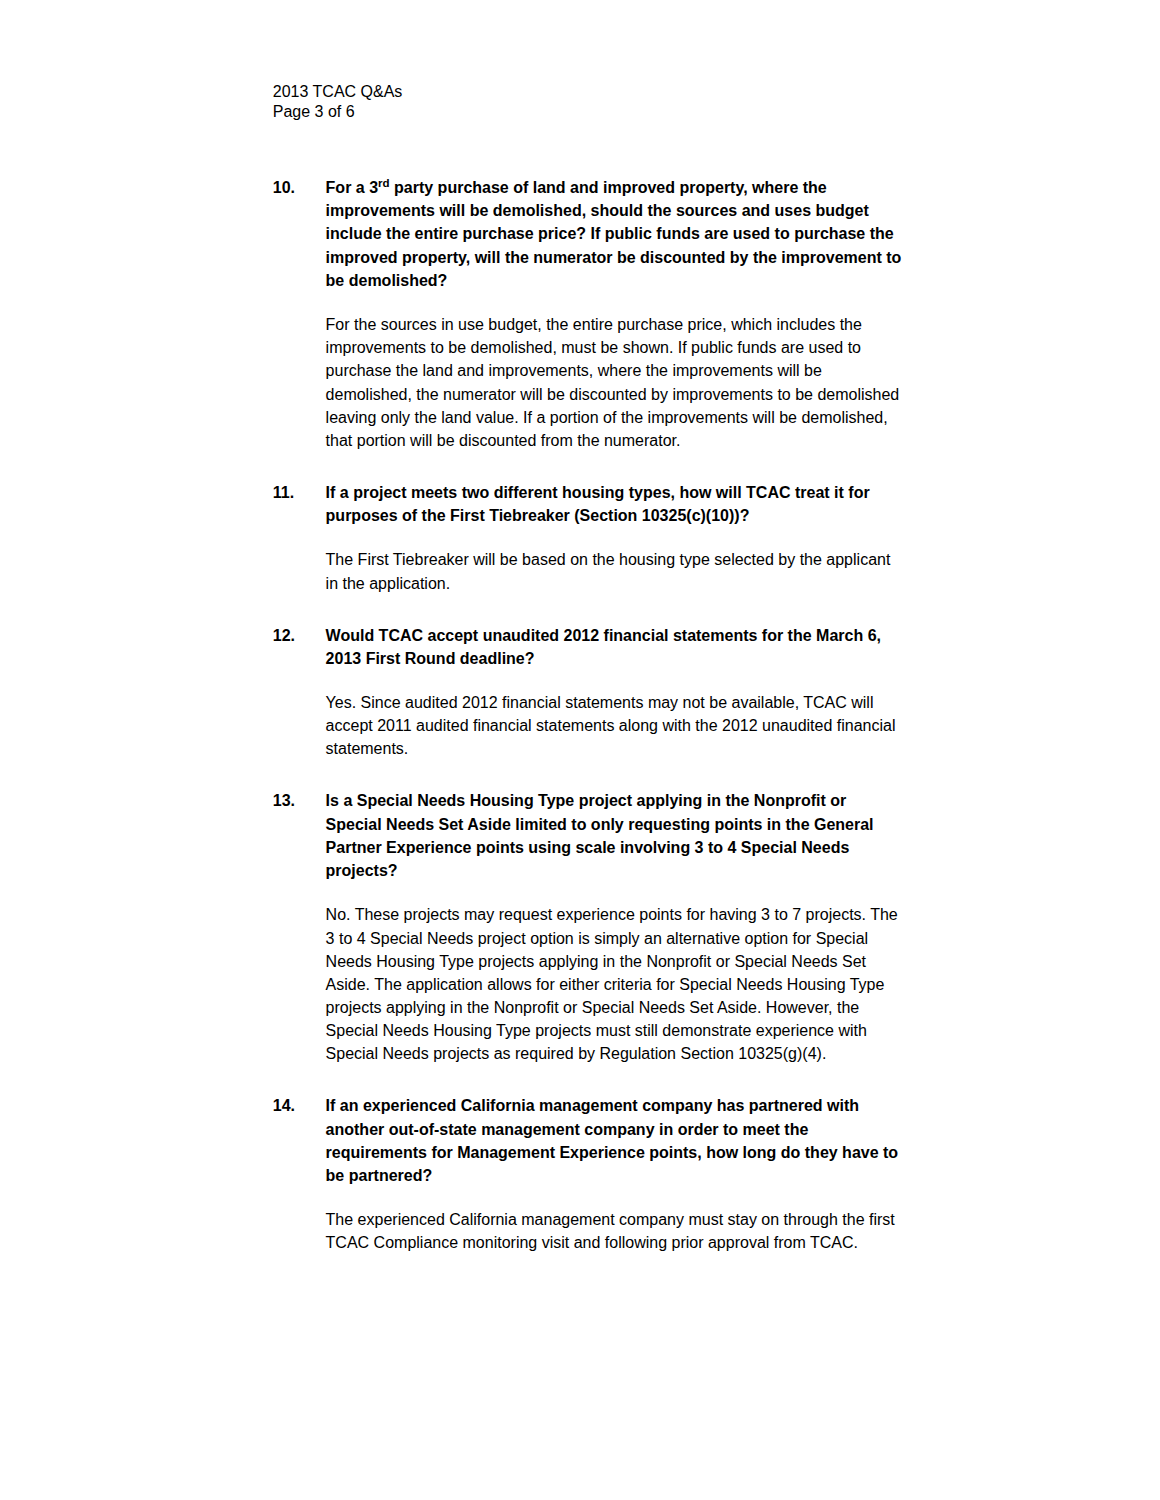2013 TCAC Q&As
Page 3 of 6
10.
For a 3rd party purchase of land and improved property, where the improvements will be demolished, should the sources and uses budget include the entire purchase price? If public funds are used to purchase the improved property, will the numerator be discounted by the improvement to be demolished?
For the sources in use budget, the entire purchase price, which includes the improvements to be demolished, must be shown. If public funds are used to purchase the land and improvements, where the improvements will be demolished, the numerator will be discounted by improvements to be demolished leaving only the land value. If a portion of the improvements will be demolished, that portion will be discounted from the numerator.
11.
If a project meets two different housing types, how will TCAC treat it for purposes of the First Tiebreaker (Section 10325(c)(10))?
The First Tiebreaker will be based on the housing type selected by the applicant in the application.
12.
Would TCAC accept unaudited 2012 financial statements for the March 6, 2013 First Round deadline?
Yes. Since audited 2012 financial statements may not be available, TCAC will accept 2011 audited financial statements along with the 2012 unaudited financial statements.
13.
Is a Special Needs Housing Type project applying in the Nonprofit or Special Needs Set Aside limited to only requesting points in the General Partner Experience points using scale involving 3 to 4 Special Needs projects?
No. These projects may request experience points for having 3 to 7 projects. The 3 to 4 Special Needs project option is simply an alternative option for Special Needs Housing Type projects applying in the Nonprofit or Special Needs Set Aside. The application allows for either criteria for Special Needs Housing Type projects applying in the Nonprofit or Special Needs Set Aside. However, the Special Needs Housing Type projects must still demonstrate experience with Special Needs projects as required by Regulation Section 10325(g)(4).
14.
If an experienced California management company has partnered with another out-of-state management company in order to meet the requirements for Management Experience points, how long do they have to be partnered?
The experienced California management company must stay on through the first TCAC Compliance monitoring visit and following prior approval from TCAC.